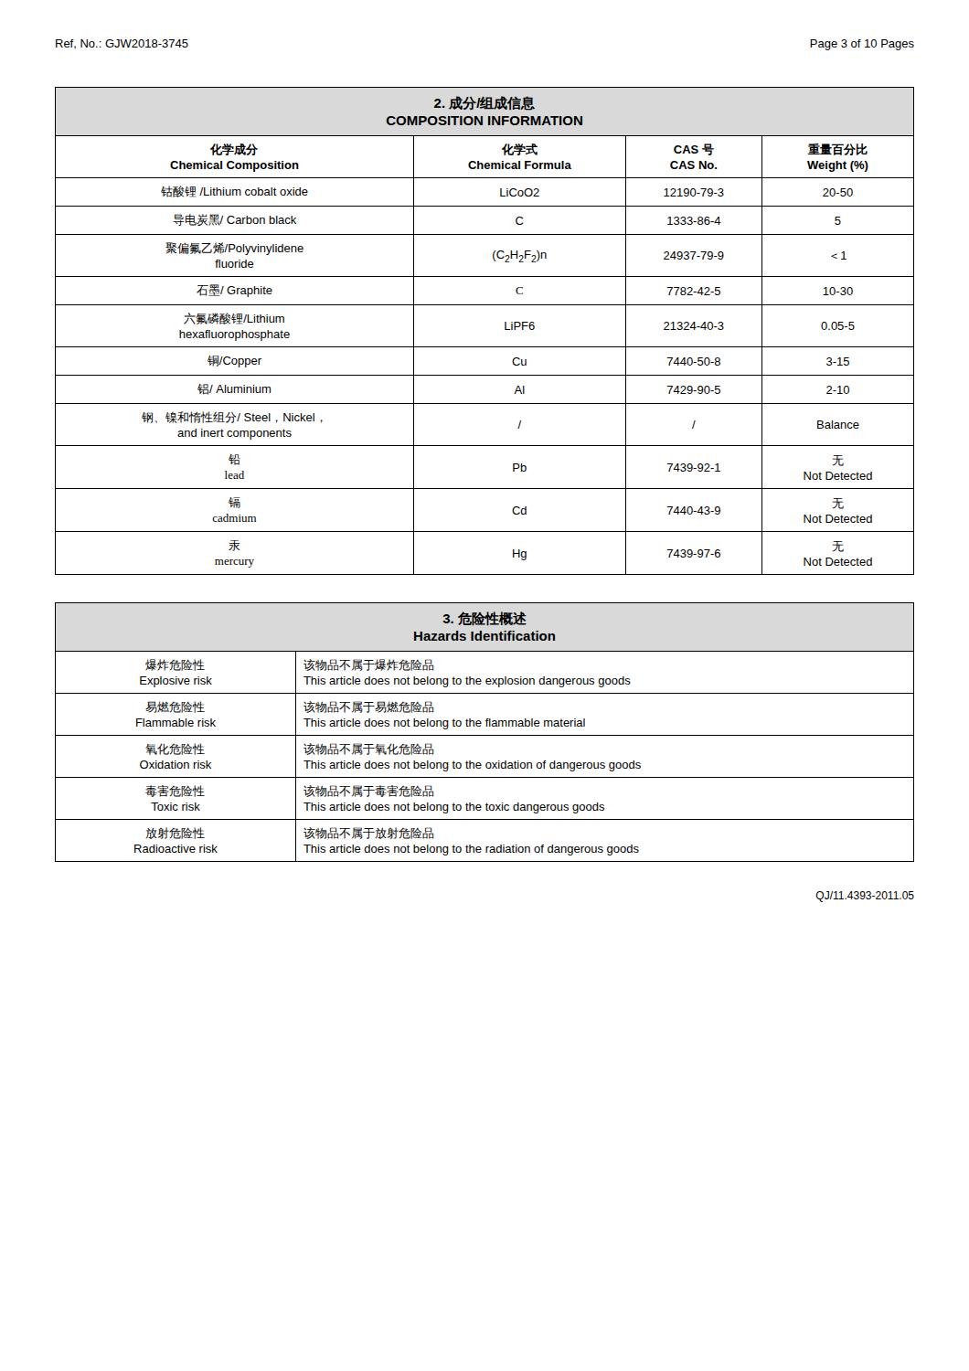Ref, No.: GJW2018-3745 Page 3 of 10 Pages
| 2. 成分/组成信息 COMPOSITION INFORMATION |
| 化学成分 Chemical Composition | 化学式 Chemical Formula | CAS 号 CAS No. | 重量百分比 Weight (%) |
| 钴酸锂 /Lithium cobalt oxide | LiCoO2 | 12190-79-3 | 20-50 |
| 导电炭黑/ Carbon black | C | 1333-86-4 | 5 |
| 聚偏氟乙烯/Polyvinylidene fluoride | (C 2 H 2 F 2 )n | 24937-79-9 | ＜1 |
| 石墨/ Graphite | C | 7782-42-5 | 10-30 |
| 六氟磷酸锂/Lithium hexafluorophosphate | LiPF6 | 21324-40-3 | 0.05-5 |
| 铜/Copper | Cu | 7440-50-8 | 3-15 |
| 铝/ Aluminium | Al | 7429-90-5 | 2-10 |
| 钢、镍和惰性组分/ Steel，Nickel， and inert components | / | / | Balance |
| 铅 lead | Pb | 7439-92-1 | 无 Not Detected |
| 镉 cadmium | Cd | 7440-43-9 | 无 Not Detected |
| 汞 mercury | Hg | 7439-97-6 | 无 Not Detected |
| 3. 危险性概述 Hazards Identification |
| 爆炸危险性 Explosive risk | 该物品不属于爆炸危险品 This article does not belong to the explosion dangerous goods |
| 易燃危险性 Flammable risk | 该物品不属于易燃危险品 This article does not belong to the flammable material |
| 氧化危险性 Oxidation risk | 该物品不属于氧化危险品 This article does not belong to the oxidation of dangerous goods |
| 毒害危险性 Toxic risk | 该物品不属于毒害危险品 This article does not belong to the toxic dangerous goods |
| 放射危险性 Radioactive risk | 该物品不属于放射危险品 This article does not belong to the radiation of dangerous goods |
QJ/11.4393-2011.05